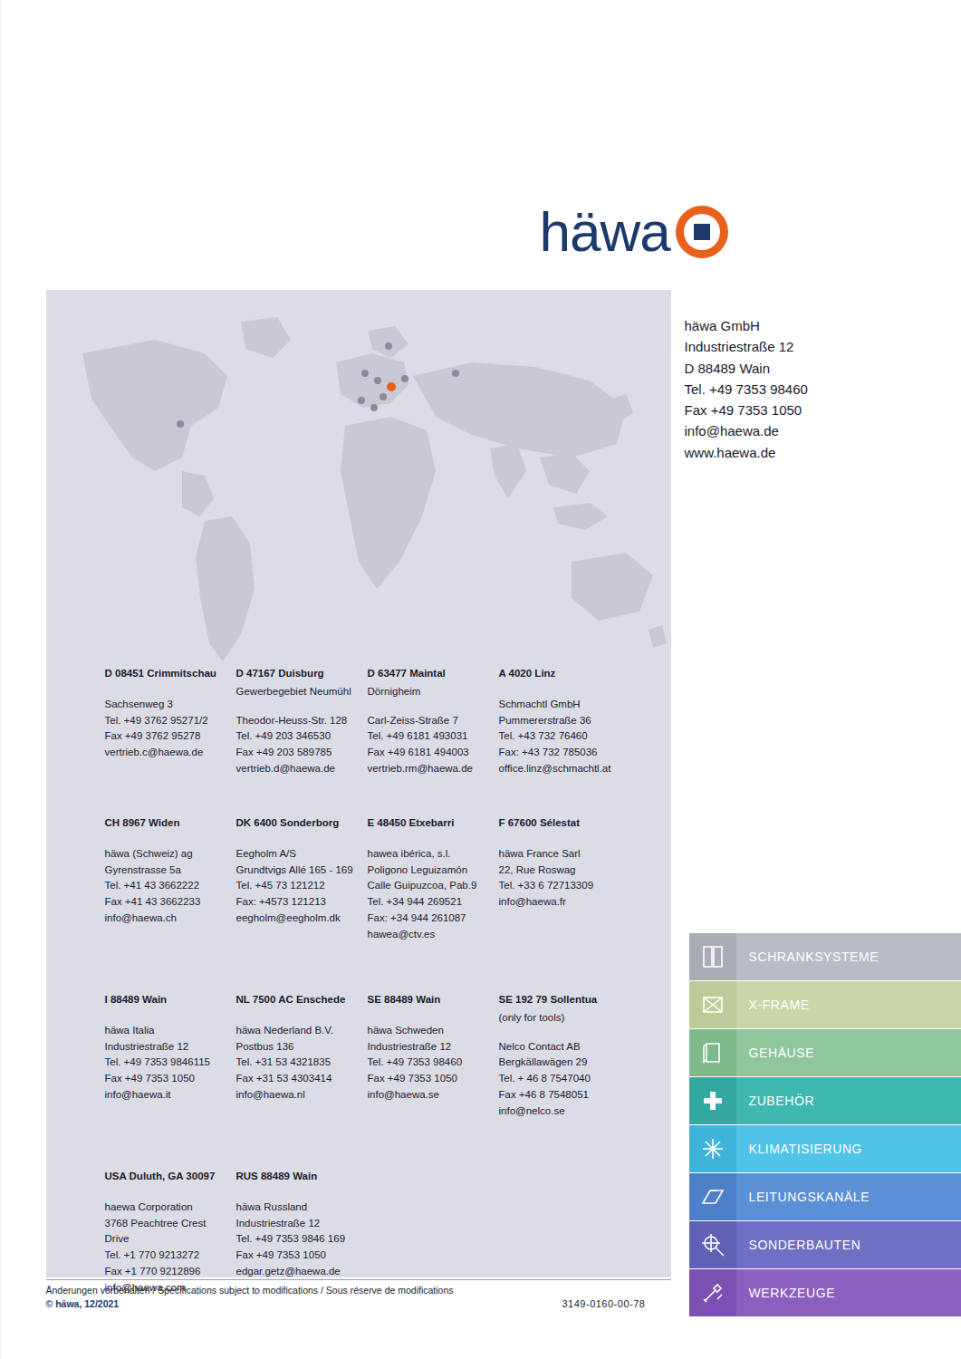häwa
häwa GmbH
Industriestraße 12
D 88489 Wain
Tel. +49 7353 98460
Fax +49 7353 1050
info@haewa.de
www.haewa.de
D 08451 Crimmitschau
Sachsenweg 3
Tel. +49 3762 95271/2
Fax +49 3762 95278
vertrieb.c@haewa.de
D 47167 Duisburg Gewerbegebiet Neumühl
Theodor-Heuss-Str. 128
Tel. +49 203 346530
Fax +49 203 589785
vertrieb.d@haewa.de
D 63477 Maintal Dörnigheim
Carl-Zeiss-Straße 7
Tel. +49 6181 493031
Fax +49 6181 494003
vertrieb.rm@haewa.de
A 4020 Linz
Schmachtl GmbH
Pummererstraße 36
Tel. +43 732 76460
Fax: +43 732 785036
office.linz@schmachtl.at
CH 8967 Widen
häwa (Schweiz) ag
Gyrenstrasse 5a
Tel. +41 43 3662222
Fax +41 43 3662233
info@haewa.ch
DK 6400 Sonderborg
Eegholm A/S
Grundtvigs Allé 165 - 169
Tel. +45 73 121212
Fax: +4573 121213
eegholm@eegholm.dk
E 48450 Etxebarri
hawea ibérica, s.l.
Poligono Leguizamón
Calle Guipuzcoa, Pab.9
Tel. +34 944 269521
Fax: +34 944 261087
hawea@ctv.es
F 67600 Sélestat
häwa France Sarl
22, Rue Roswag
Tel. +33 6 72713309
info@haewa.fr
I 88489 Wain
häwa Italia
Industriestraße 12
Tel. +49 7353 9846115
Fax +49 7353 1050
info@haewa.it
NL 7500 AC Enschede
häwa Nederland B.V.
Postbus 136
Tel. +31 53 4321835
Fax +31 53 4303414
info@haewa.nl
SE 88489 Wain
häwa Schweden
Industriestraße 12
Tel. +49 7353 98460
Fax +49 7353 1050
info@haewa.se
SE 192 79 Sollentua (only for tools)
Nelco Contact AB
Bergkällawägen 29
Tel. + 46 8 7547040
Fax +46 8 7548051
info@nelco.se
USA Duluth, GA 30097
haewa Corporation
3768 Peachtree Crest Drive
Tel. +1 770 9213272
Fax +1 770 9212896
info@haewa.com
RUS 88489 Wain
häwa Russland
Industriestraße 12
Tel. +49 7353 9846 169
Fax +49 7353 1050
edgar.getz@haewa.de
Änderungen vorbehalten / Specifications subject to modifications / Sous réserve de modifications
© häwa, 12/2021
3149-0160-00-78
SCHRANKSYSTEME
X-FRAME
GEHÄUSE
ZUBEHÖR
KLIMATISIERUNG
LEITUNGSKANÄLE
SONDERBAUTEN
WERKZEUGE